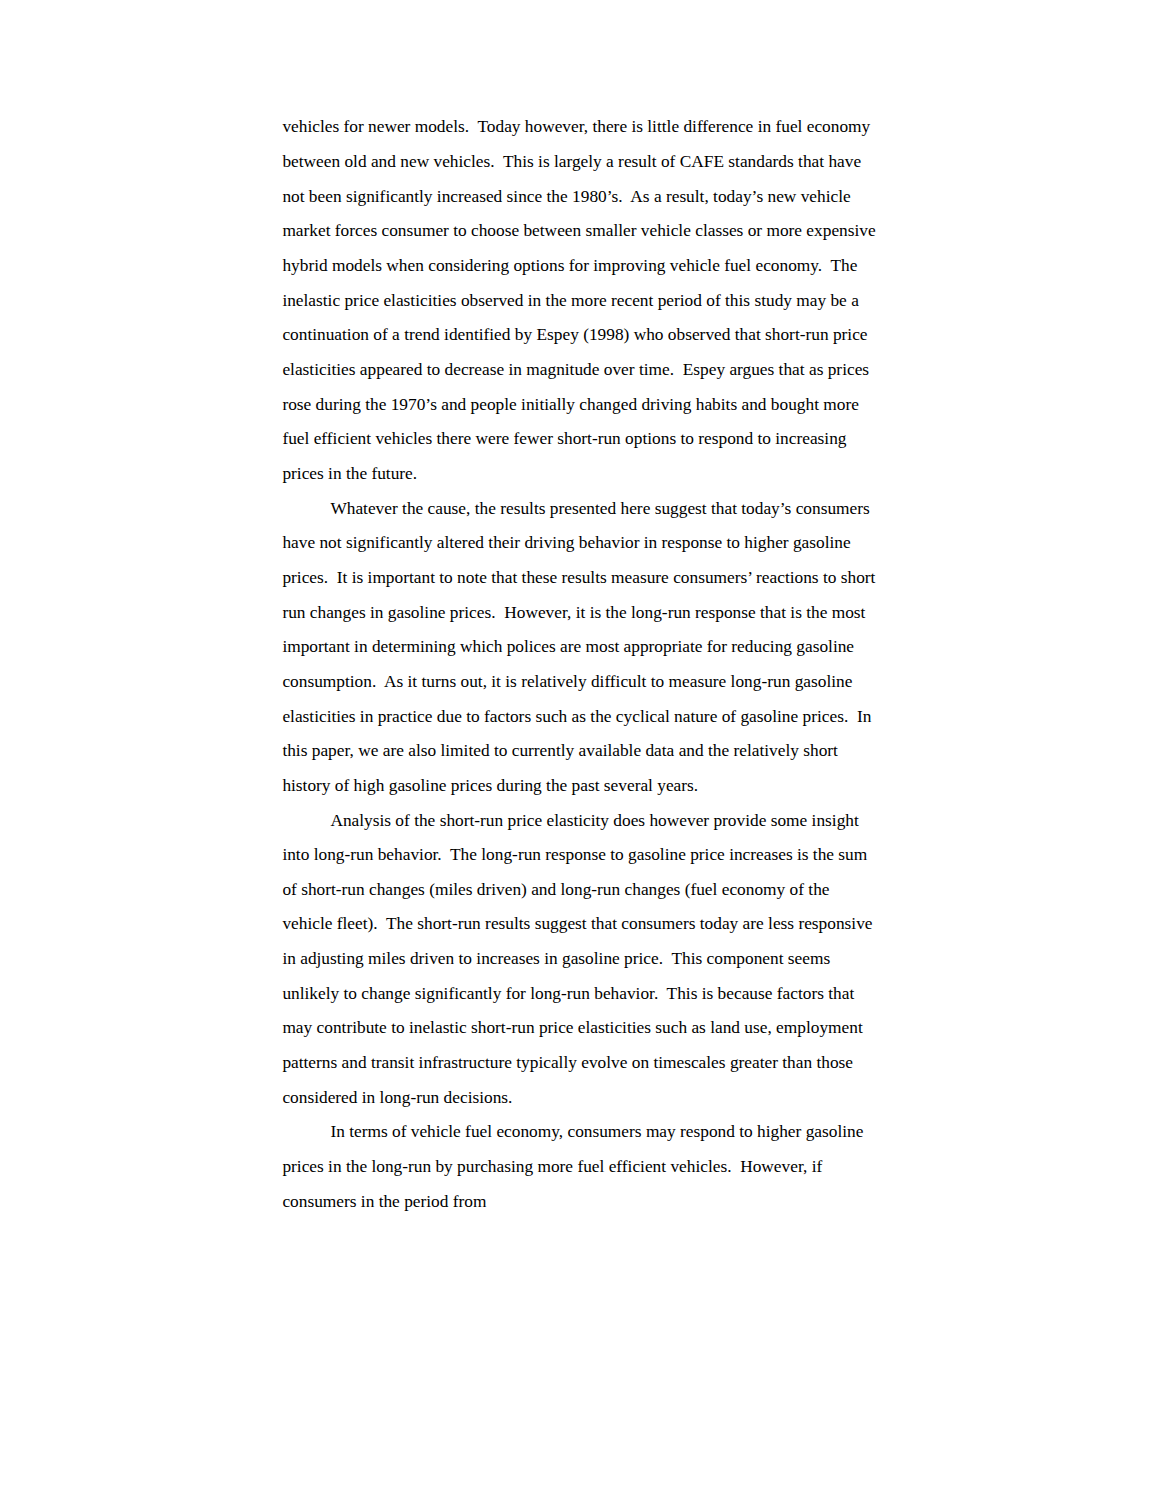vehicles for newer models. Today however, there is little difference in fuel economy between old and new vehicles. This is largely a result of CAFE standards that have not been significantly increased since the 1980’s. As a result, today’s new vehicle market forces consumer to choose between smaller vehicle classes or more expensive hybrid models when considering options for improving vehicle fuel economy. The inelastic price elasticities observed in the more recent period of this study may be a continuation of a trend identified by Espey (1998) who observed that short-run price elasticities appeared to decrease in magnitude over time. Espey argues that as prices rose during the 1970’s and people initially changed driving habits and bought more fuel efficient vehicles there were fewer short-run options to respond to increasing prices in the future.
Whatever the cause, the results presented here suggest that today’s consumers have not significantly altered their driving behavior in response to higher gasoline prices. It is important to note that these results measure consumers’ reactions to short run changes in gasoline prices. However, it is the long-run response that is the most important in determining which polices are most appropriate for reducing gasoline consumption. As it turns out, it is relatively difficult to measure long-run gasoline elasticities in practice due to factors such as the cyclical nature of gasoline prices. In this paper, we are also limited to currently available data and the relatively short history of high gasoline prices during the past several years.
Analysis of the short-run price elasticity does however provide some insight into long-run behavior. The long-run response to gasoline price increases is the sum of short-run changes (miles driven) and long-run changes (fuel economy of the vehicle fleet). The short-run results suggest that consumers today are less responsive in adjusting miles driven to increases in gasoline price. This component seems unlikely to change significantly for long-run behavior. This is because factors that may contribute to inelastic short-run price elasticities such as land use, employment patterns and transit infrastructure typically evolve on timescales greater than those considered in long-run decisions.
In terms of vehicle fuel economy, consumers may respond to higher gasoline prices in the long-run by purchasing more fuel efficient vehicles. However, if consumers in the period from